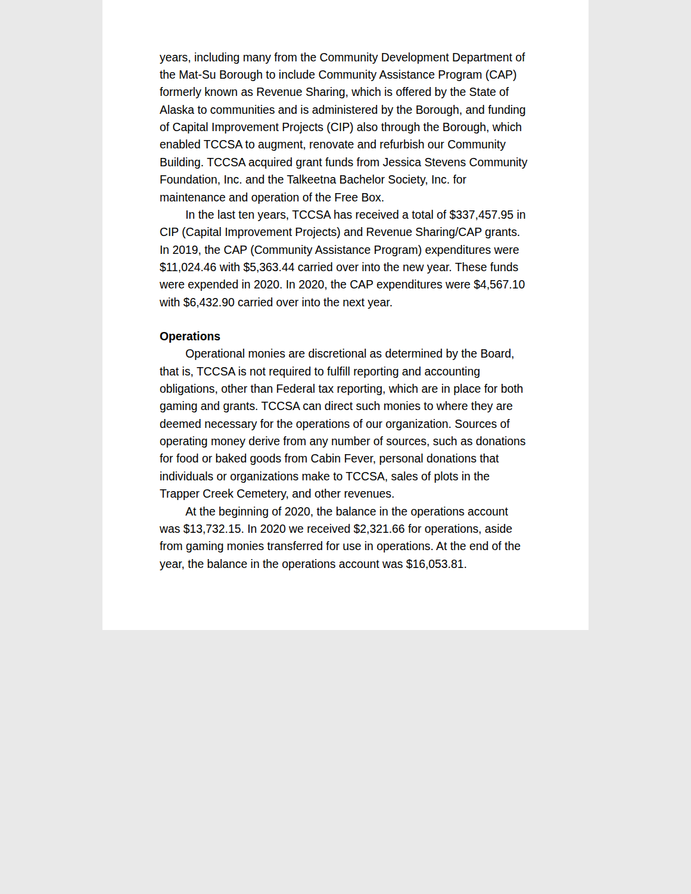years, including many from the Community Development Department of the Mat-Su Borough to include Community Assistance Program (CAP) formerly known as Revenue Sharing, which is offered by the State of Alaska to communities and is administered by the Borough, and funding of Capital Improvement Projects (CIP) also through the Borough, which enabled TCCSA to augment, renovate and refurbish our Community Building. TCCSA acquired grant funds from Jessica Stevens Community Foundation, Inc. and the Talkeetna Bachelor Society, Inc. for maintenance and operation of the Free Box.
In the last ten years, TCCSA has received a total of $337,457.95 in CIP (Capital Improvement Projects) and Revenue Sharing/CAP grants. In 2019, the CAP (Community Assistance Program) expenditures were $11,024.46 with $5,363.44 carried over into the new year. These funds were expended in 2020. In 2020, the CAP expenditures were $4,567.10 with $6,432.90 carried over into the next year.
Operations
Operational monies are discretional as determined by the Board, that is, TCCSA is not required to fulfill reporting and accounting obligations, other than Federal tax reporting, which are in place for both gaming and grants. TCCSA can direct such monies to where they are deemed necessary for the operations of our organization. Sources of operating money derive from any number of sources, such as donations for food or baked goods from Cabin Fever, personal donations that individuals or organizations make to TCCSA, sales of plots in the Trapper Creek Cemetery, and other revenues.
At the beginning of 2020, the balance in the operations account was $13,732.15. In 2020 we received $2,321.66 for operations, aside from gaming monies transferred for use in operations. At the end of the year, the balance in the operations account was $16,053.81.